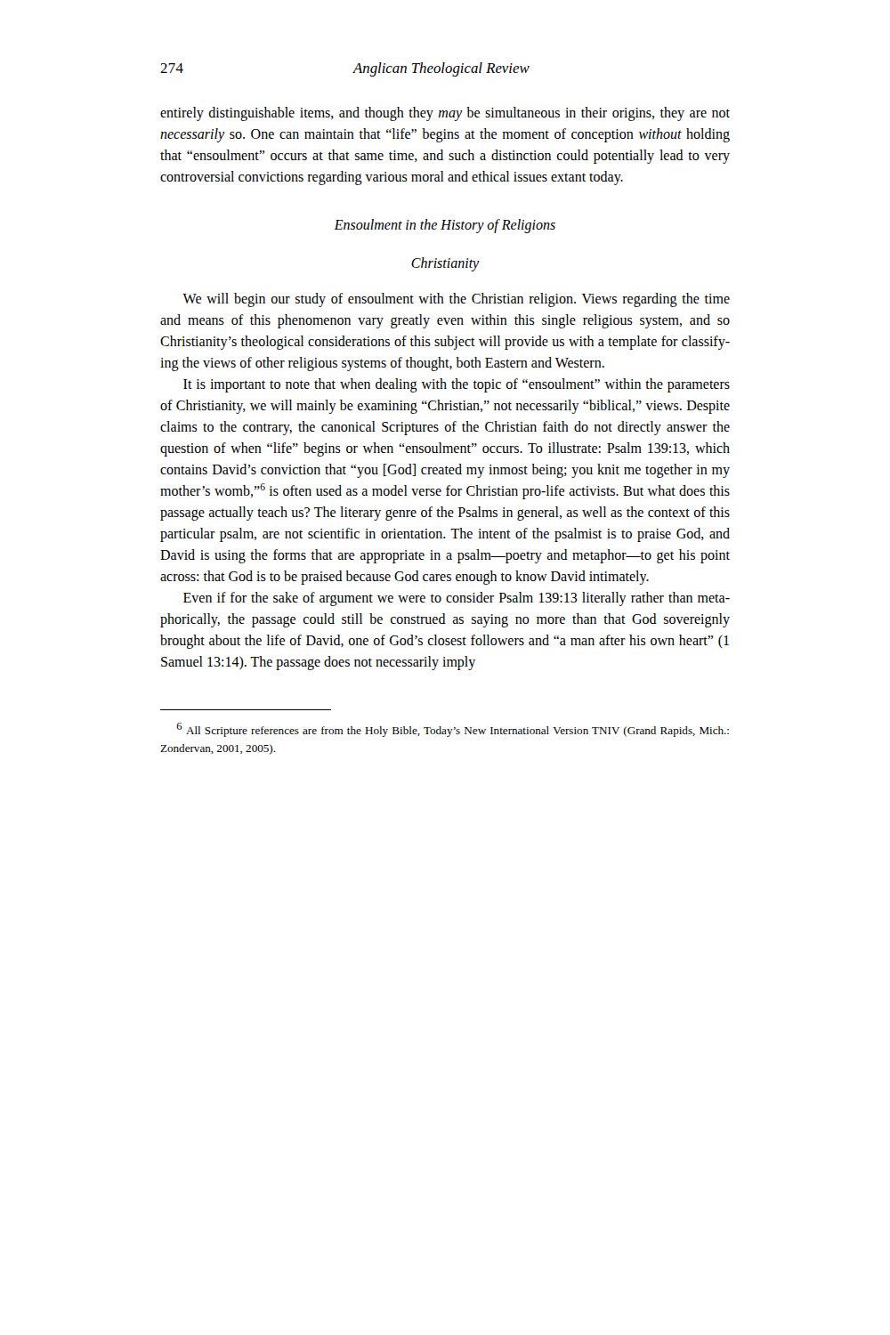274 Anglican Theological Review
entirely distinguishable items, and though they may be simultaneous in their origins, they are not necessarily so. One can maintain that “life” begins at the moment of conception without holding that “ensoulment” occurs at that same time, and such a distinction could potentially lead to very controversial convictions regarding various moral and ethical issues extant today.
Ensoulment in the History of Religions
Christianity
We will begin our study of ensoulment with the Christian religion. Views regarding the time and means of this phenomenon vary greatly even within this single religious system, and so Christianity’s theological considerations of this subject will provide us with a template for classifying the views of other religious systems of thought, both Eastern and Western.
It is important to note that when dealing with the topic of “ensoulment” within the parameters of Christianity, we will mainly be examining “Christian,” not necessarily “biblical,” views. Despite claims to the contrary, the canonical Scriptures of the Christian faith do not directly answer the question of when “life” begins or when “ensoulment” occurs. To illustrate: Psalm 139:13, which contains David’s conviction that “you [God] created my inmost being; you knit me together in my mother’s womb,”6 is often used as a model verse for Christian pro-life activists. But what does this passage actually teach us? The literary genre of the Psalms in general, as well as the context of this particular psalm, are not scientific in orientation. The intent of the psalmist is to praise God, and David is using the forms that are appropriate in a psalm—poetry and metaphor—to get his point across: that God is to be praised because God cares enough to know David intimately.
Even if for the sake of argument we were to consider Psalm 139:13 literally rather than metaphorically, the passage could still be construed as saying no more than that God sovereignly brought about the life of David, one of God’s closest followers and “a man after his own heart” (1 Samuel 13:14). The passage does not necessarily imply
6 All Scripture references are from the Holy Bible, Today’s New International Version TNIV (Grand Rapids, Mich.: Zondervan, 2001, 2005).